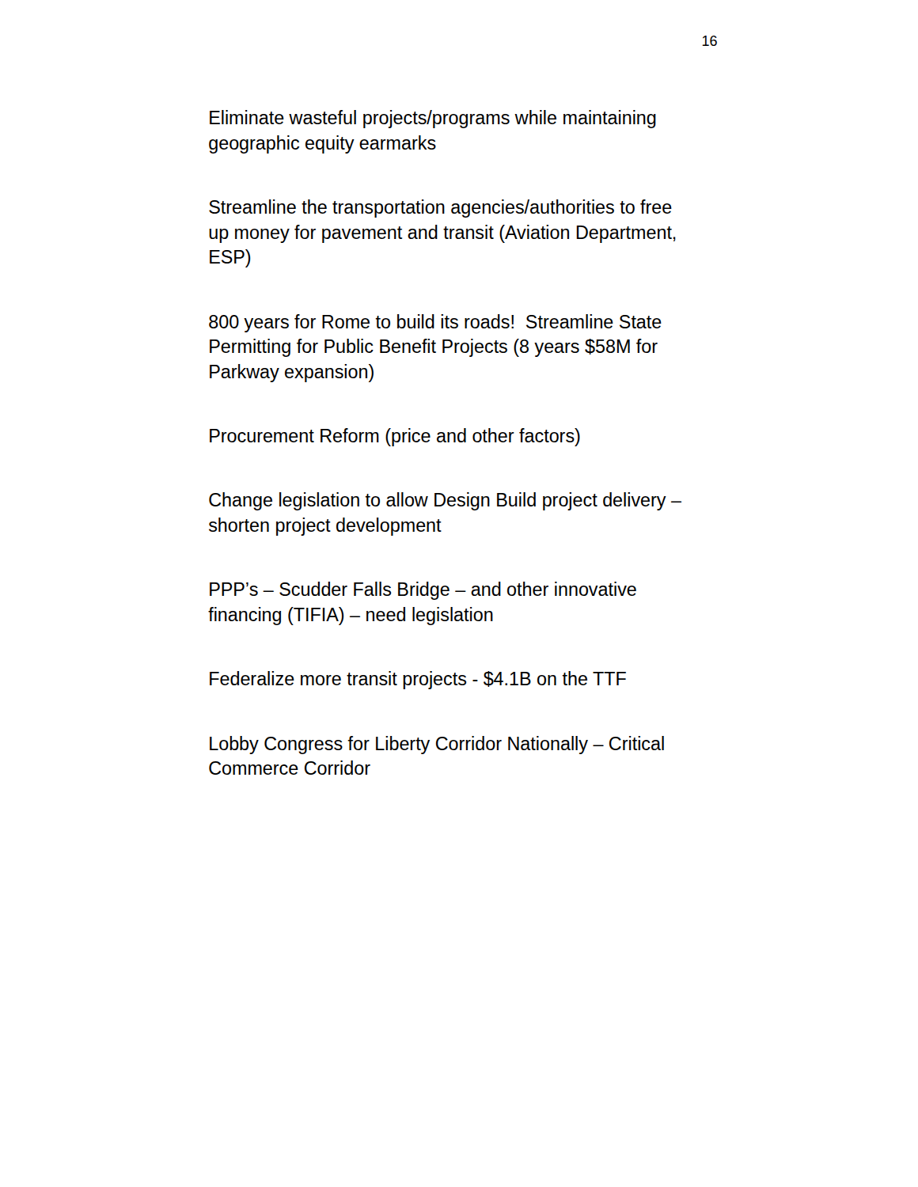16
Eliminate wasteful projects/programs while maintaining geographic equity earmarks
Streamline the transportation agencies/authorities to free up money for pavement and transit (Aviation Department, ESP)
800 years for Rome to build its roads! Streamline State Permitting for Public Benefit Projects (8 years $58M for Parkway expansion)
Procurement Reform (price and other factors)
Change legislation to allow Design Build project delivery – shorten project development
PPP’s – Scudder Falls Bridge – and other innovative financing (TIFIA) – need legislation
Federalize more transit projects - $4.1B on the TTF
Lobby Congress for Liberty Corridor Nationally – Critical Commerce Corridor